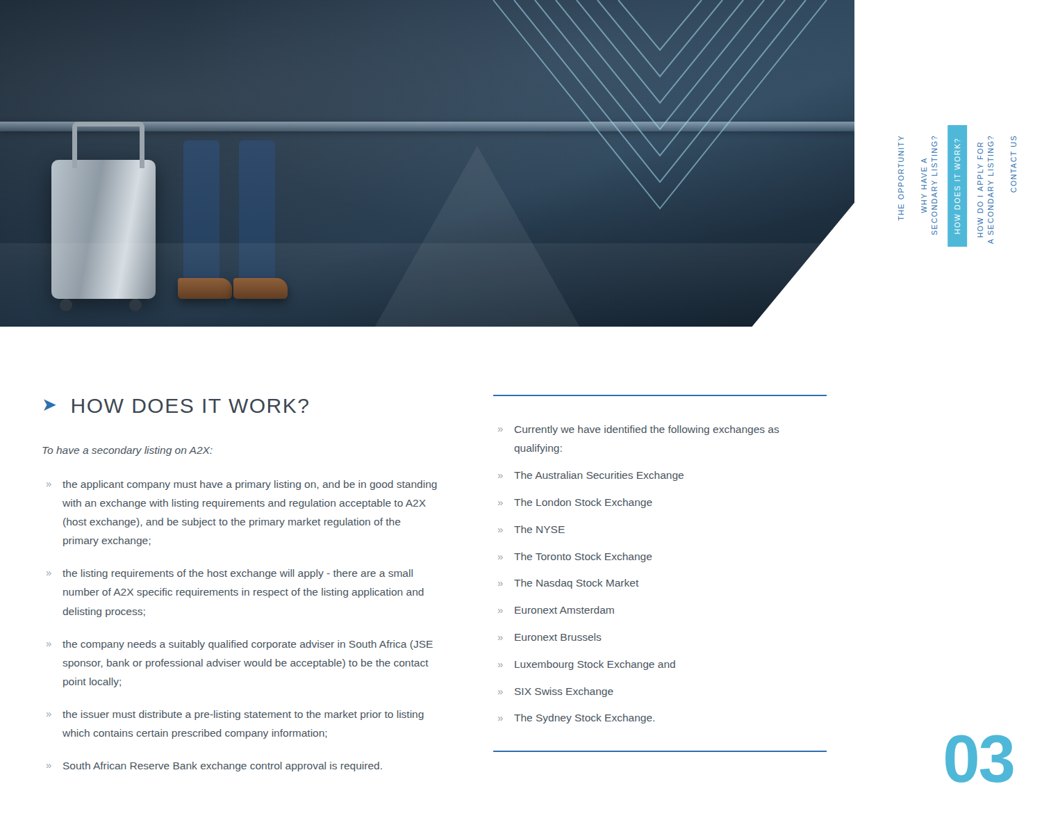The Opportunity
Why have a
secondary listing?
How does it work?
How do I apply for
a secondary listing?
Contact us
➤How does it work?
To have a secondary listing on A2X:
the applicant company must have a primary listing on, and be in good standing with an exchange with listing requirements and regulation acceptable to A2X (host exchange), and be subject to the primary market regulation of the primary exchange;
the listing requirements of the host exchange will apply - there are a small number of A2X specific requirements in respect of the listing application and delisting process;
the company needs a suitably qualified corporate adviser in South Africa (JSE sponsor, bank or professional adviser would be acceptable) to be the contact point locally;
the issuer must distribute a pre-listing statement to the market prior to listing which contains certain prescribed company information;
South African Reserve Bank exchange control approval is required.
Currently we have identified the following exchanges as qualifying:
The Australian Securities Exchange
The London Stock Exchange
The NYSE
The Toronto Stock Exchange
The Nasdaq Stock Market
Euronext Amsterdam
Euronext Brussels
Luxembourg Stock Exchange and
SIX Swiss Exchange
The Sydney Stock Exchange.
03